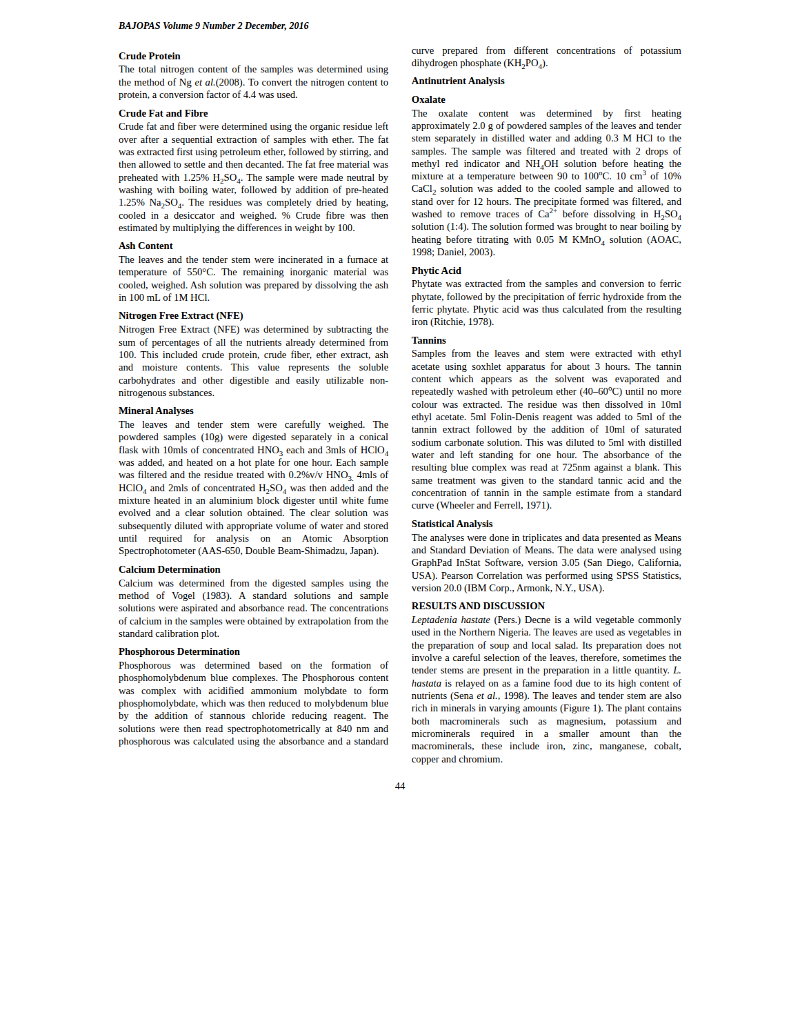BAJOPAS Volume 9 Number 2 December, 2016
Crude Protein
The total nitrogen content of the samples was determined using the method of Ng et al.(2008). To convert the nitrogen content to protein, a conversion factor of 4.4 was used.
Crude Fat and Fibre
Crude fat and fiber were determined using the organic residue left over after a sequential extraction of samples with ether. The fat was extracted first using petroleum ether, followed by stirring, and then allowed to settle and then decanted. The fat free material was preheated with 1.25% H2SO4. The sample were made neutral by washing with boiling water, followed by addition of pre-heated 1.25% Na2SO4. The residues was completely dried by heating, cooled in a desiccator and weighed. % Crude fibre was then estimated by multiplying the differences in weight by 100.
Ash Content
The leaves and the tender stem were incinerated in a furnace at temperature of 550°C. The remaining inorganic material was cooled, weighed. Ash solution was prepared by dissolving the ash in 100 mL of 1M HCl.
Nitrogen Free Extract (NFE)
Nitrogen Free Extract (NFE) was determined by subtracting the sum of percentages of all the nutrients already determined from 100. This included crude protein, crude fiber, ether extract, ash and moisture contents. This value represents the soluble carbohydrates and other digestible and easily utilizable non-nitrogenous substances.
Mineral Analyses
The leaves and tender stem were carefully weighed. The powdered samples (10g) were digested separately in a conical flask with 10mls of concentrated HNO3 each and 3mls of HClO4 was added, and heated on a hot plate for one hour. Each sample was filtered and the residue treated with 0.2%v/v HNO3. 4mls of HClO4 and 2mls of concentrated H2SO4 was then added and the mixture heated in an aluminium block digester until white fume evolved and a clear solution obtained. The clear solution was subsequently diluted with appropriate volume of water and stored until required for analysis on an Atomic Absorption Spectrophotometer (AAS-650, Double Beam-Shimadzu, Japan).
Calcium Determination
Calcium was determined from the digested samples using the method of Vogel (1983). A standard solutions and sample solutions were aspirated and absorbance read. The concentrations of calcium in the samples were obtained by extrapolation from the standard calibration plot.
Phosphorous Determination
Phosphorous was determined based on the formation of phosphomolybdenum blue complexes. The Phosphorous content was complex with acidified ammonium molybdate to form phosphomolybdate, which was then reduced to molybdenum blue by the addition of stannous chloride reducing reagent. The solutions were then read spectrophotometrically at 840 nm and phosphorous was calculated using the absorbance and a standard curve prepared from different concentrations of potassium dihydrogen phosphate (KH2PO4).
Antinutrient Analysis
Oxalate
The oxalate content was determined by first heating approximately 2.0 g of powdered samples of the leaves and tender stem separately in distilled water and adding 0.3 M HCl to the samples. The sample was filtered and treated with 2 drops of methyl red indicator and NH4OH solution before heating the mixture at a temperature between 90 to 100oC. 10 cm3 of 10% CaCl2 solution was added to the cooled sample and allowed to stand over for 12 hours. The precipitate formed was filtered, and washed to remove traces of Ca2+ before dissolving in H2SO4 solution (1:4). The solution formed was brought to near boiling by heating before titrating with 0.05 M KMnO4 solution (AOAC, 1998; Daniel, 2003).
Phytic Acid
Phytate was extracted from the samples and conversion to ferric phytate, followed by the precipitation of ferric hydroxide from the ferric phytate. Phytic acid was thus calculated from the resulting iron (Ritchie, 1978).
Tannins
Samples from the leaves and stem were extracted with ethyl acetate using soxhlet apparatus for about 3 hours. The tannin content which appears as the solvent was evaporated and repeatedly washed with petroleum ether (40–60oC) until no more colour was extracted. The residue was then dissolved in 10ml ethyl acetate. 5ml Folin-Denis reagent was added to 5ml of the tannin extract followed by the addition of 10ml of saturated sodium carbonate solution. This was diluted to 5ml with distilled water and left standing for one hour. The absorbance of the resulting blue complex was read at 725nm against a blank. This same treatment was given to the standard tannic acid and the concentration of tannin in the sample estimate from a standard curve (Wheeler and Ferrell, 1971).
Statistical Analysis
The analyses were done in triplicates and data presented as Means and Standard Deviation of Means. The data were analysed using GraphPad InStat Software, version 3.05 (San Diego, California, USA). Pearson Correlation was performed using SPSS Statistics, version 20.0 (IBM Corp., Armonk, N.Y., USA).
RESULTS AND DISCUSSION
Leptadenia hastate (Pers.) Decne is a wild vegetable commonly used in the Northern Nigeria. The leaves are used as vegetables in the preparation of soup and local salad. Its preparation does not involve a careful selection of the leaves, therefore, sometimes the tender stems are present in the preparation in a little quantity. L. hastata is relayed on as a famine food due to its high content of nutrients (Sena et al., 1998). The leaves and tender stem are also rich in minerals in varying amounts (Figure 1). The plant contains both macrominerals such as magnesium, potassium and microminerals required in a smaller amount than the macrominerals, these include iron, zinc, manganese, cobalt, copper and chromium.
44